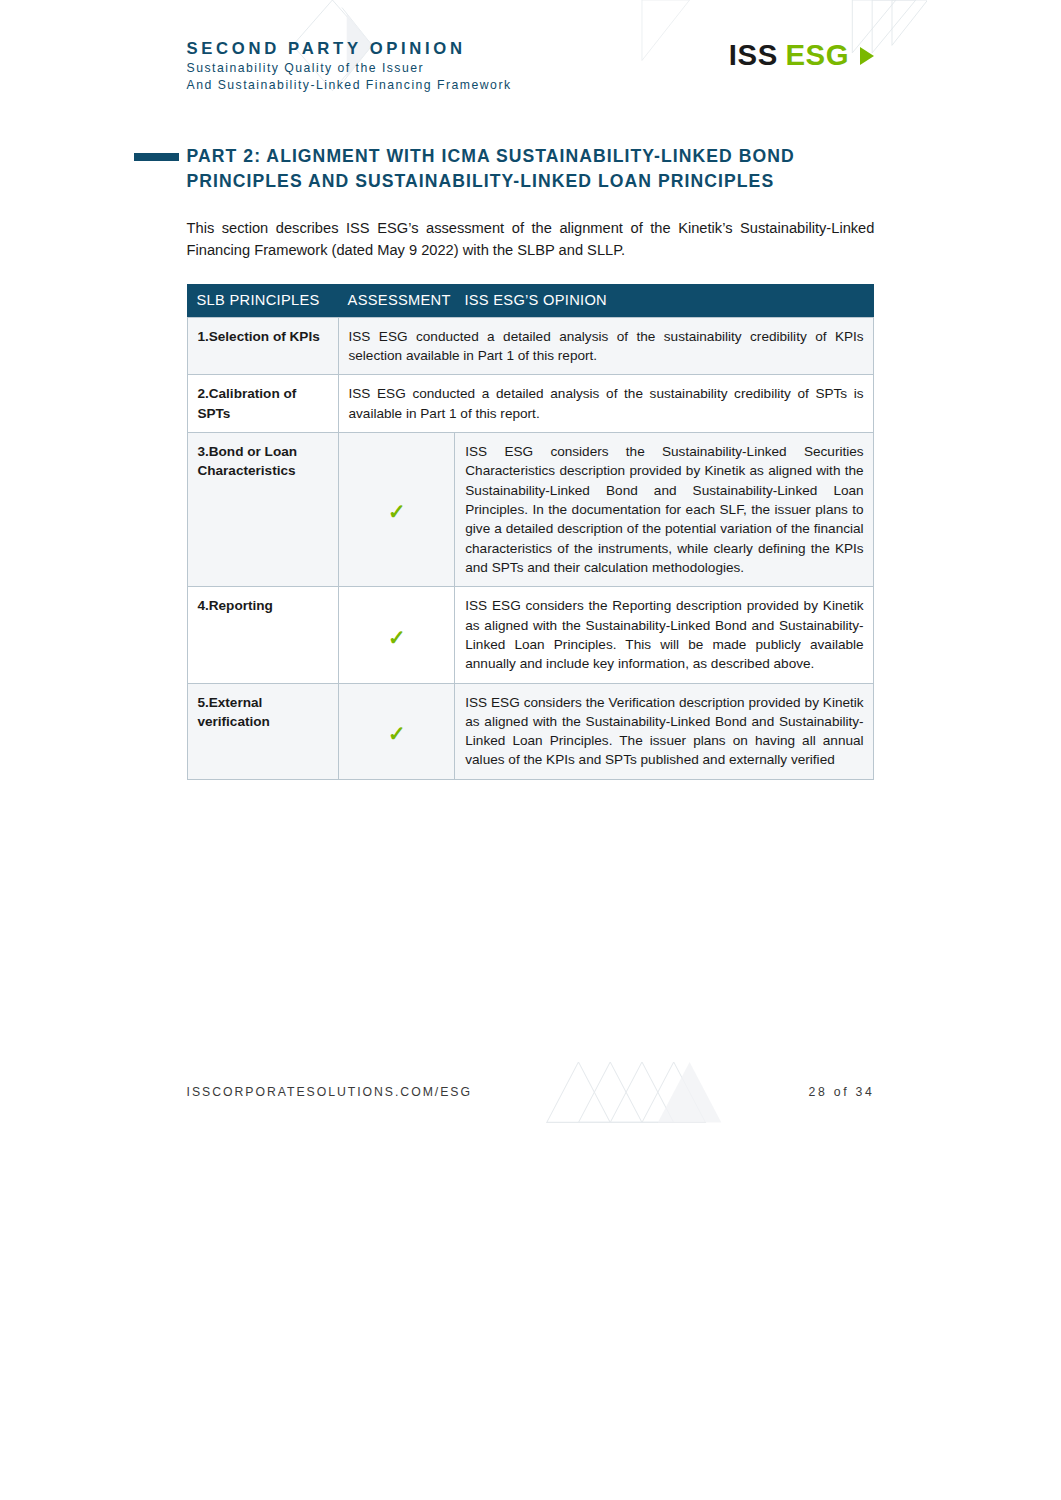Second Party Opinion
Sustainability Quality of the Issuer
And Sustainability-Linked Financing Framework
ISS ESG
Part 2: Alignment with ICMA Sustainability-Linked Bond Principles and Sustainability-Linked Loan Principles
This section describes ISS ESG’s assessment of the alignment of the Kinetik’s Sustainability-Linked Financing Framework (dated May 9 2022) with the SLBP and SLLP.
| SLB PRINCIPLES | ASSESSMENT | ISS ESG’S OPINION |
| --- | --- | --- |
| 1.Selection of KPIs | ISS ESG conducted a detailed analysis of the sustainability credibility of KPIs selection available in Part 1 of this report. |
| 2.Calibration of SPTs | ISS ESG conducted a detailed analysis of the sustainability credibility of SPTs is available in Part 1 of this report. |
| 3.Bond or Loan Characteristics | ✓ | ISS ESG considers the Sustainability-Linked Securities Characteristics description provided by Kinetik as aligned with the Sustainability-Linked Bond and Sustainability-Linked Loan Principles. In the documentation for each SLF, the issuer plans to give a detailed description of the potential variation of the financial characteristics of the instruments, while clearly defining the KPIs and SPTs and their calculation methodologies. |
| 4.Reporting | ✓ | ISS ESG considers the Reporting description provided by Kinetik as aligned with the Sustainability-Linked Bond and Sustainability-Linked Loan Principles. This will be made publicly available annually and include key information, as described above. |
| 5.External verification | ✓ | ISS ESG considers the Verification description provided by Kinetik as aligned with the Sustainability-Linked Bond and Sustainability-Linked Loan Principles. The issuer plans on having all annual values of the KPIs and SPTs published and externally verified |
ISSCORPORATESOLUTIONS.COM/ESG
28 of 34